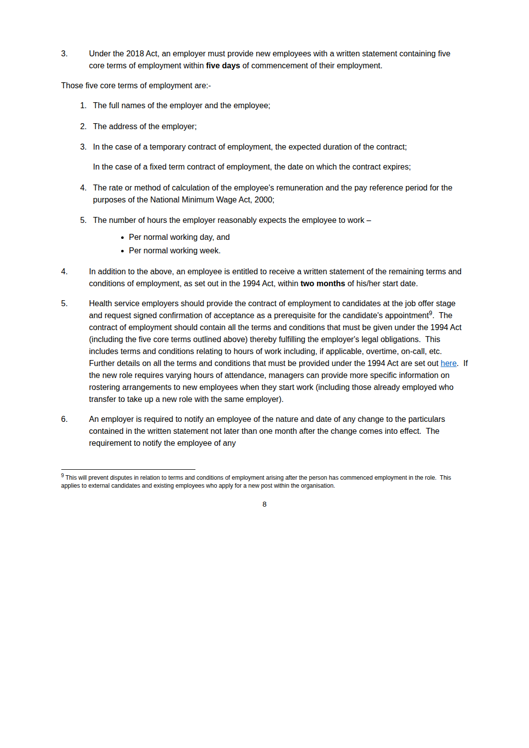3. Under the 2018 Act, an employer must provide new employees with a written statement containing five core terms of employment within five days of commencement of their employment.
Those five core terms of employment are:-
The full names of the employer and the employee;
The address of the employer;
In the case of a temporary contract of employment, the expected duration of the contract;
In the case of a fixed term contract of employment, the date on which the contract expires;
The rate or method of calculation of the employee's remuneration and the pay reference period for the purposes of the National Minimum Wage Act, 2000;
The number of hours the employer reasonably expects the employee to work –
Per normal working day, and
Per normal working week.
4. In addition to the above, an employee is entitled to receive a written statement of the remaining terms and conditions of employment, as set out in the 1994 Act, within two months of his/her start date.
5. Health service employers should provide the contract of employment to candidates at the job offer stage and request signed confirmation of acceptance as a prerequisite for the candidate's appointment9. The contract of employment should contain all the terms and conditions that must be given under the 1994 Act (including the five core terms outlined above) thereby fulfilling the employer's legal obligations. This includes terms and conditions relating to hours of work including, if applicable, overtime, on-call, etc. Further details on all the terms and conditions that must be provided under the 1994 Act are set out here. If the new role requires varying hours of attendance, managers can provide more specific information on rostering arrangements to new employees when they start work (including those already employed who transfer to take up a new role with the same employer).
6. An employer is required to notify an employee of the nature and date of any change to the particulars contained in the written statement not later than one month after the change comes into effect. The requirement to notify the employee of any
9 This will prevent disputes in relation to terms and conditions of employment arising after the person has commenced employment in the role. This applies to external candidates and existing employees who apply for a new post within the organisation.
8